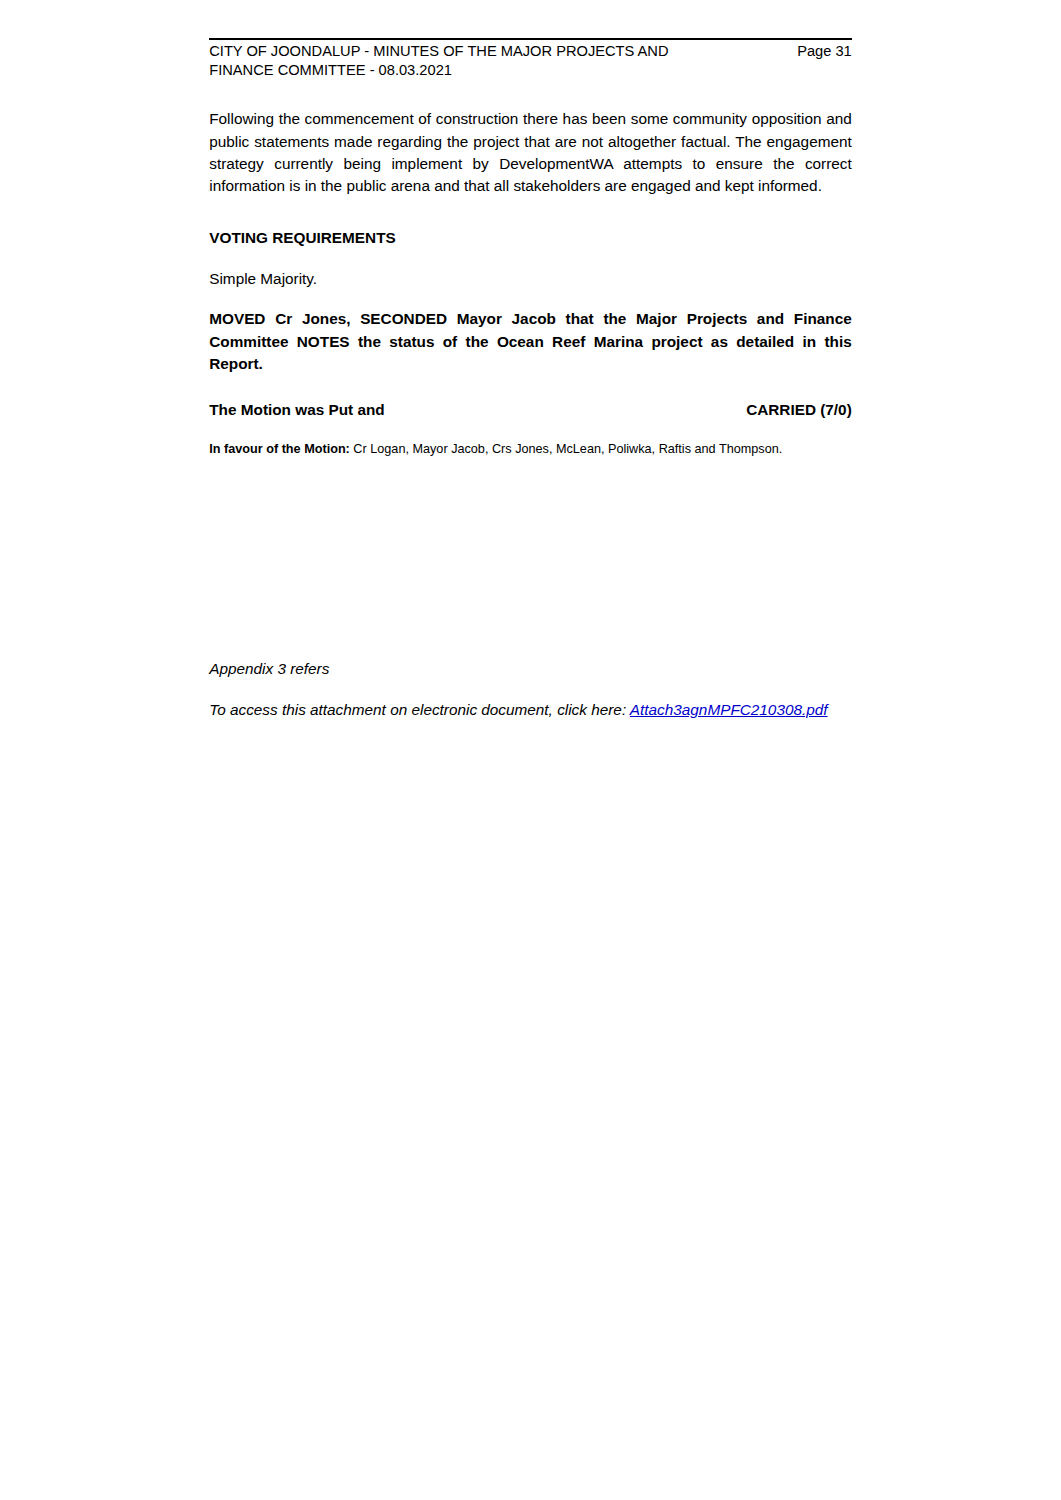CITY OF JOONDALUP - MINUTES OF THE MAJOR PROJECTS AND FINANCE COMMITTEE - 08.03.2021
Page 31
Following the commencement of construction there has been some community opposition and public statements made regarding the project that are not altogether factual. The engagement strategy currently being implement by DevelopmentWA attempts to ensure the correct information is in the public arena and that all stakeholders are engaged and kept informed.
Voting Requirements
Simple Majority.
MOVED Cr Jones, SECONDED Mayor Jacob that the Major Projects and Finance Committee NOTES the status of the Ocean Reef Marina project as detailed in this Report.
The Motion was Put and CARRIED (7/0)
In favour of the Motion: Cr Logan, Mayor Jacob, Crs Jones, McLean, Poliwka, Raftis and Thompson.
Appendix 3 refers
To access this attachment on electronic document, click here: Attach3agnMPFC210308.pdf